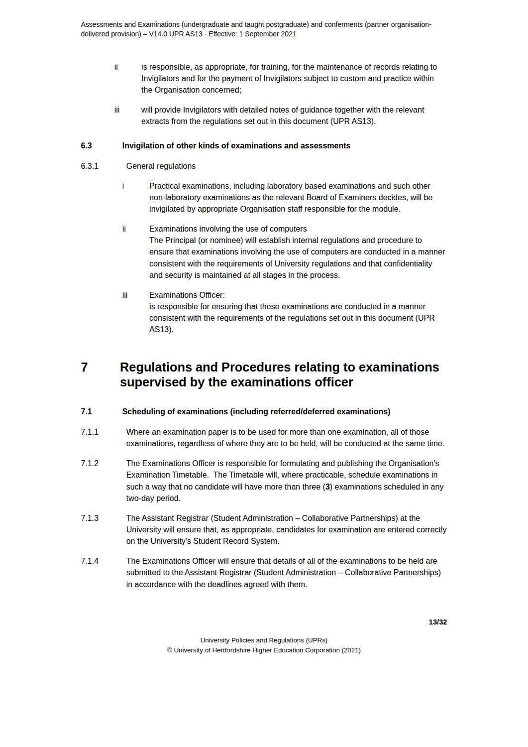Assessments and Examinations (undergraduate and taught postgraduate) and conferments (partner organisation-delivered provision) – V14.0 UPR AS13 - Effective: 1 September 2021
ii
is responsible, as appropriate, for training, for the maintenance of records relating to Invigilators and for the payment of Invigilators subject to custom and practice within the Organisation concerned;
iii
will provide Invigilators with detailed notes of guidance together with the relevant extracts from the regulations set out in this document (UPR AS13).
6.3 Invigilation of other kinds of examinations and assessments
6.3.1
General regulations
i
Practical examinations, including laboratory based examinations and such other non-laboratory examinations as the relevant Board of Examiners decides, will be invigilated by appropriate Organisation staff responsible for the module.
ii
Examinations involving the use of computers
The Principal (or nominee) will establish internal regulations and procedure to ensure that examinations involving the use of computers are conducted in a manner consistent with the requirements of University regulations and that confidentiality and security is maintained at all stages in the process.
iii
Examinations Officer:
is responsible for ensuring that these examinations are conducted in a manner consistent with the requirements of the regulations set out in this document (UPR AS13).
7 Regulations and Procedures relating to examinations supervised by the examinations officer
7.1 Scheduling of examinations (including referred/deferred examinations)
7.1.1
Where an examination paper is to be used for more than one examination, all of those examinations, regardless of where they are to be held, will be conducted at the same time.
7.1.2
The Examinations Officer is responsible for formulating and publishing the Organisation's Examination Timetable. The Timetable will, where practicable, schedule examinations in such a way that no candidate will have more than three (3) examinations scheduled in any two-day period.
7.1.3
The Assistant Registrar (Student Administration – Collaborative Partnerships) at the University will ensure that, as appropriate, candidates for examination are entered correctly on the University's Student Record System.
7.1.4
The Examinations Officer will ensure that details of all of the examinations to be held are submitted to the Assistant Registrar (Student Administration – Collaborative Partnerships) in accordance with the deadlines agreed with them.
13/32
University Policies and Regulations (UPRs)
© University of Hertfordshire Higher Education Corporation (2021)